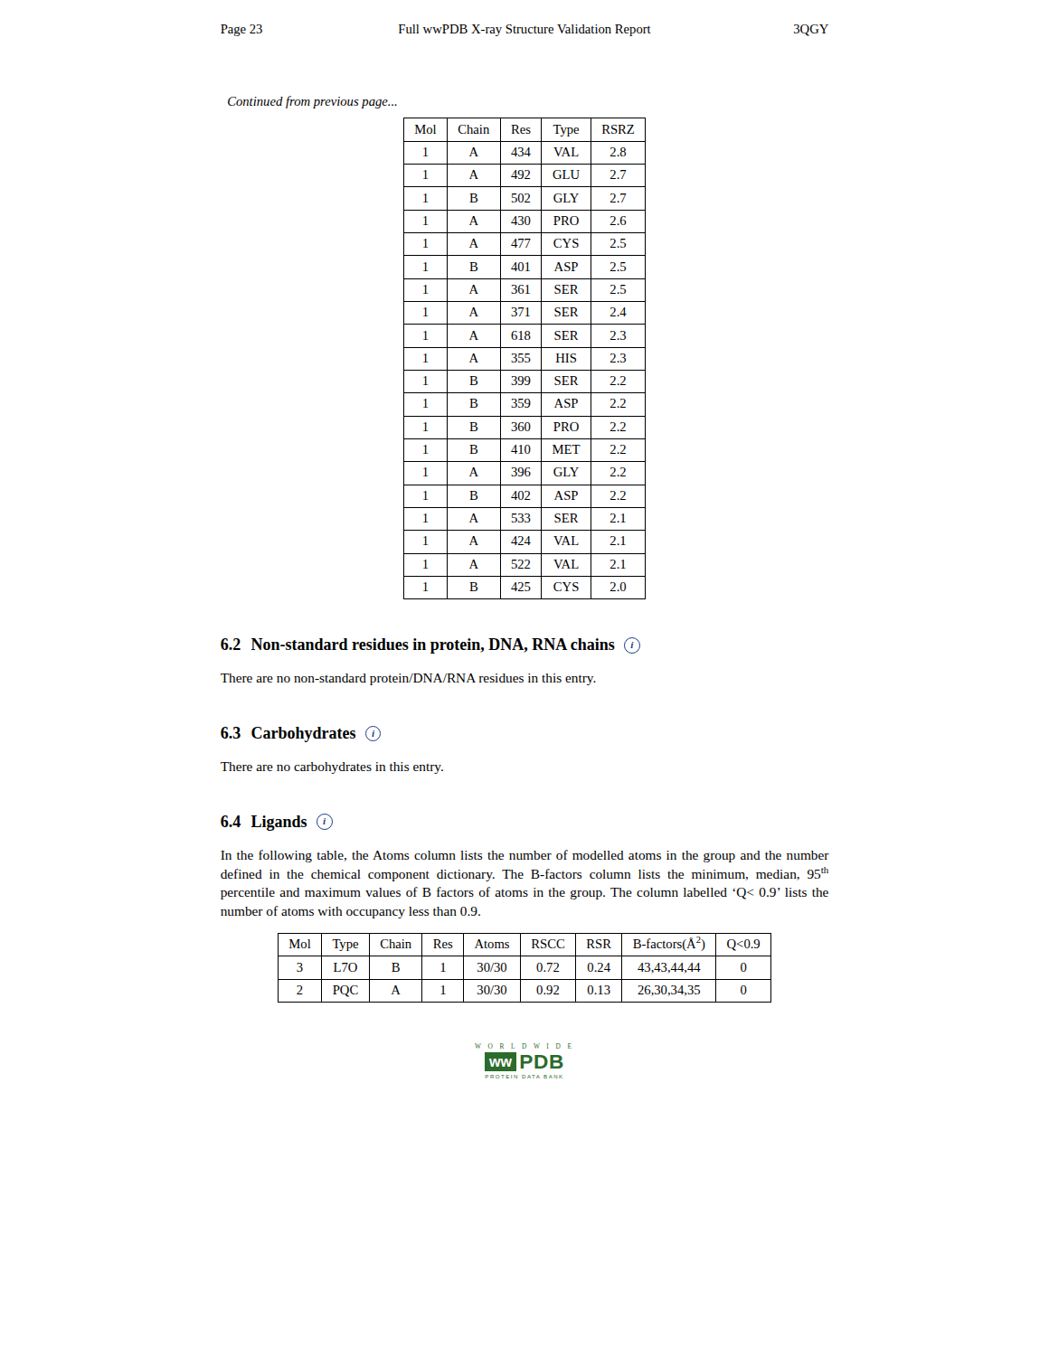Page 23
Full wwPDB X-ray Structure Validation Report
3QGY
Continued from previous page...
| Mol | Chain | Res | Type | RSRZ |
| --- | --- | --- | --- | --- |
| 1 | A | 434 | VAL | 2.8 |
| 1 | A | 492 | GLU | 2.7 |
| 1 | B | 502 | GLY | 2.7 |
| 1 | A | 430 | PRO | 2.6 |
| 1 | A | 477 | CYS | 2.5 |
| 1 | B | 401 | ASP | 2.5 |
| 1 | A | 361 | SER | 2.5 |
| 1 | A | 371 | SER | 2.4 |
| 1 | A | 618 | SER | 2.3 |
| 1 | A | 355 | HIS | 2.3 |
| 1 | B | 399 | SER | 2.2 |
| 1 | B | 359 | ASP | 2.2 |
| 1 | B | 360 | PRO | 2.2 |
| 1 | B | 410 | MET | 2.2 |
| 1 | A | 396 | GLY | 2.2 |
| 1 | B | 402 | ASP | 2.2 |
| 1 | A | 533 | SER | 2.1 |
| 1 | A | 424 | VAL | 2.1 |
| 1 | A | 522 | VAL | 2.1 |
| 1 | B | 425 | CYS | 2.0 |
6.2 Non-standard residues in protein, DNA, RNA chains i
There are no non-standard protein/DNA/RNA residues in this entry.
6.3 Carbohydrates i
There are no carbohydrates in this entry.
6.4 Ligands i
In the following table, the Atoms column lists the number of modelled atoms in the group and the number defined in the chemical component dictionary. The B-factors column lists the minimum, median, 95th percentile and maximum values of B factors of atoms in the group. The column labelled ‘Q< 0.9’ lists the number of atoms with occupancy less than 0.9.
| Mol | Type | Chain | Res | Atoms | RSCC | RSR | B-factors(Å 2 ) | Q<0.9 |
| --- | --- | --- | --- | --- | --- | --- | --- | --- |
| 3 | L7O | B | 1 | 30/30 | 0.72 | 0.24 | 43,43,44,44 | 0 |
| 2 | PQC | A | 1 | 30/30 | 0.92 | 0.13 | 26,30,34,35 | 0 |
W O R L D W I D E ww PDB PROTEIN DATA BANK